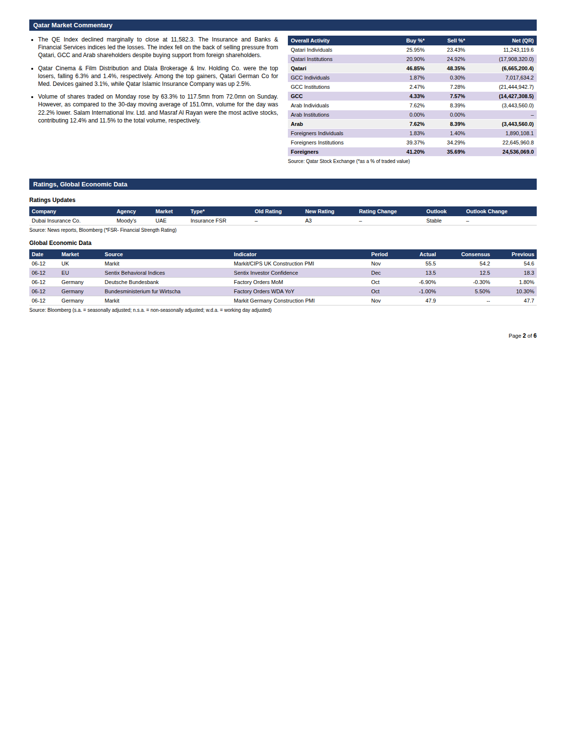Qatar Market Commentary
The QE Index declined marginally to close at 11,582.3. The Insurance and Banks & Financial Services indices led the losses. The index fell on the back of selling pressure from Qatari, GCC and Arab shareholders despite buying support from foreign shareholders.
Qatar Cinema & Film Distribution and Dlala Brokerage & Inv. Holding Co. were the top losers, falling 6.3% and 1.4%, respectively. Among the top gainers, Qatari German Co for Med. Devices gained 3.1%, while Qatar Islamic Insurance Company was up 2.5%.
Volume of shares traded on Monday rose by 63.3% to 117.5mn from 72.0mn on Sunday. However, as compared to the 30-day moving average of 151.0mn, volume for the day was 22.2% lower. Salam International Inv. Ltd. and Masraf Al Rayan were the most active stocks, contributing 12.4% and 11.5% to the total volume, respectively.
| Overall Activity | Buy %* | Sell %* | Net (QR) |
| --- | --- | --- | --- |
| Qatari Individuals | 25.95% | 23.43% | 11,243,119.6 |
| Qatari Institutions | 20.90% | 24.92% | (17,908,320.0) |
| Qatari | 46.85% | 48.35% | (6,665,200.4) |
| GCC Individuals | 1.87% | 0.30% | 7,017,634.2 |
| GCC Institutions | 2.47% | 7.28% | (21,444,942.7) |
| GCC | 4.33% | 7.57% | (14,427,308.5) |
| Arab Individuals | 7.62% | 8.39% | (3,443,560.0) |
| Arab Institutions | 0.00% | 0.00% | – |
| Arab | 7.62% | 8.39% | (3,443,560.0) |
| Foreigners Individuals | 1.83% | 1.40% | 1,890,108.1 |
| Foreigners Institutions | 39.37% | 34.29% | 22,645,960.8 |
| Foreigners | 41.20% | 35.69% | 24,536,069.0 |
Source: Qatar Stock Exchange (*as a % of traded value)
Ratings, Global Economic Data
Ratings Updates
| Company | Agency | Market | Type* | Old Rating | New Rating | Rating Change | Outlook | Outlook Change |
| --- | --- | --- | --- | --- | --- | --- | --- | --- |
| Dubai Insurance Co. | Moody's | UAE | Insurance FSR | – | A3 | – | Stable | – |
Source: News reports, Bloomberg (*FSR- Financial Strength Rating)
Global Economic Data
| Date | Market | Source | Indicator | Period | Actual | Consensus | Previous |
| --- | --- | --- | --- | --- | --- | --- | --- |
| 06-12 | UK | Markit | Markit/CIPS UK Construction PMI | Nov | 55.5 | 54.2 | 54.6 |
| 06-12 | EU | Sentix Behavioral Indices | Sentix Investor Confidence | Dec | 13.5 | 12.5 | 18.3 |
| 06-12 | Germany | Deutsche Bundesbank | Factory Orders MoM | Oct | -6.90% | -0.30% | 1.80% |
| 06-12 | Germany | Bundesministerium fur Wirtscha | Factory Orders WDA YoY | Oct | -1.00% | 5.50% | 10.30% |
| 06-12 | Germany | Markit | Markit Germany Construction PMI | Nov | 47.9 | -- | 47.7 |
Source: Bloomberg (s.a. = seasonally adjusted; n.s.a. = non-seasonally adjusted; w.d.a. = working day adjusted)
Page 2 of 6